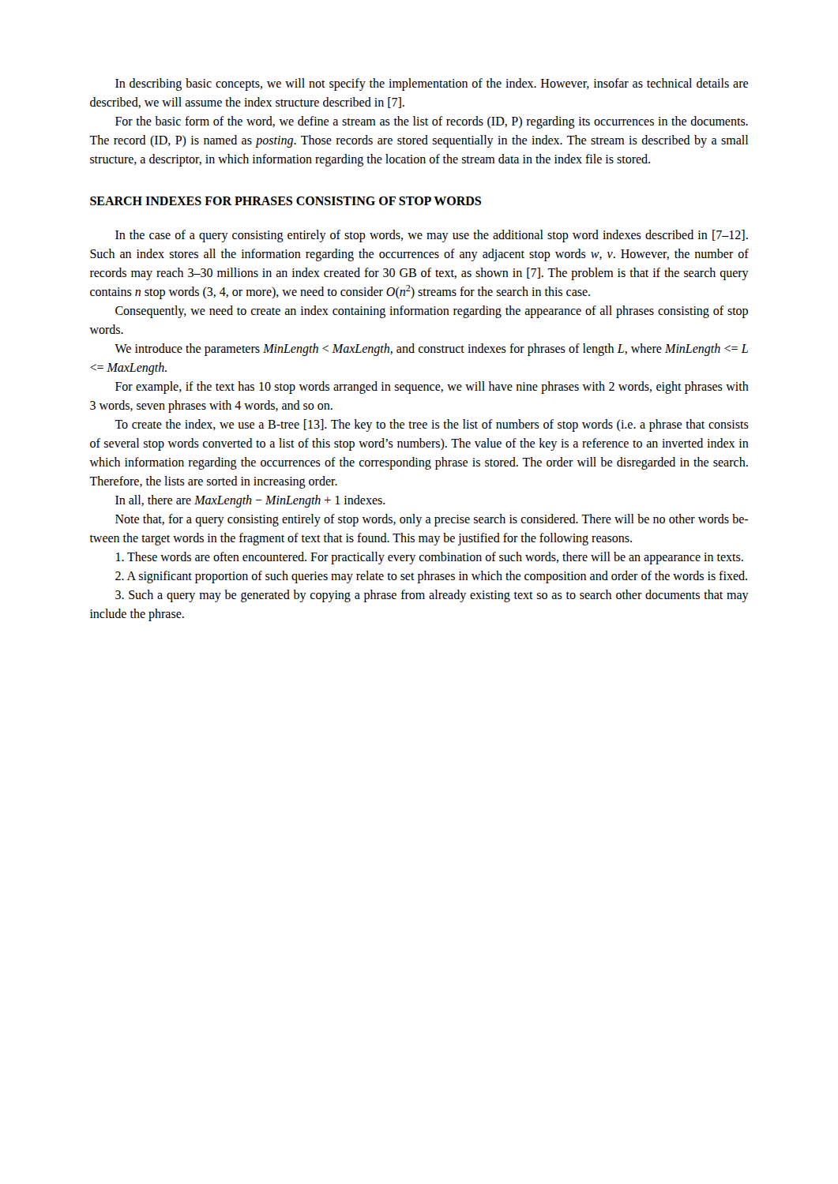In describing basic concepts, we will not specify the implementation of the index. However, insofar as technical details are described, we will assume the index structure described in [7].
For the basic form of the word, we define a stream as the list of records (ID, P) regarding its occurrences in the documents. The record (ID, P) is named as posting. Those records are stored sequentially in the index. The stream is described by a small structure, a descriptor, in which information regarding the location of the stream data in the index file is stored.
Search indexes for phrases consisting of stop words
In the case of a query consisting entirely of stop words, we may use the additional stop word indexes described in [7–12]. Such an index stores all the information regarding the occurrences of any adjacent stop words w, v. However, the number of records may reach 3–30 millions in an index created for 30 GB of text, as shown in [7]. The problem is that if the search query contains n stop words (3, 4, or more), we need to consider O(n2) streams for the search in this case.
Consequently, we need to create an index containing information regarding the appearance of all phrases consisting of stop words.
We introduce the parameters MinLength < MaxLength, and construct indexes for phrases of length L, where MinLength <= L <= MaxLength.
For example, if the text has 10 stop words arranged in sequence, we will have nine phrases with 2 words, eight phrases with 3 words, seven phrases with 4 words, and so on.
To create the index, we use a B-tree [13]. The key to the tree is the list of numbers of stop words (i.e. a phrase that consists of several stop words converted to a list of this stop word’s numbers). The value of the key is a reference to an inverted index in which information regarding the occurrences of the corresponding phrase is stored. The order will be disregarded in the search. Therefore, the lists are sorted in increasing order.
In all, there are MaxLength − MinLength + 1 indexes.
Note that, for a query consisting entirely of stop words, only a precise search is considered. There will be no other words between the target words in the fragment of text that is found. This may be justified for the following reasons.
1. These words are often encountered. For practically every combination of such words, there will be an appearance in texts.
2. A significant proportion of such queries may relate to set phrases in which the composition and order of the words is fixed.
3. Such a query may be generated by copying a phrase from already existing text so as to search other documents that may include the phrase.